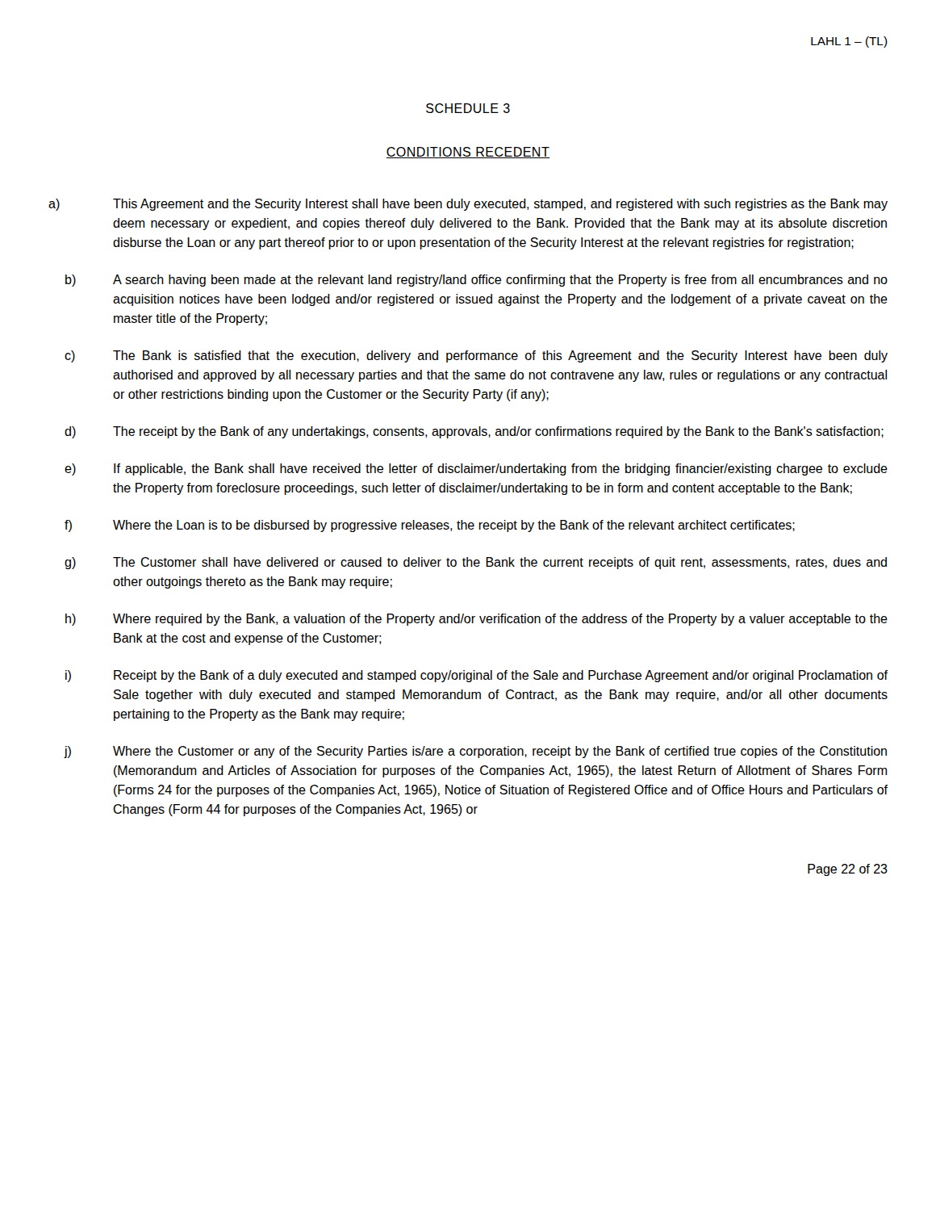LAHL 1 – (TL)
SCHEDULE 3
CONDITIONS RECEDENT
This Agreement and the Security Interest shall have been duly executed, stamped, and registered with such registries as the Bank may deem necessary or expedient, and copies thereof duly delivered to the Bank. Provided that the Bank may at its absolute discretion disburse the Loan or any part thereof prior to or upon presentation of the Security Interest at the relevant registries for registration;
A search having been made at the relevant land registry/land office confirming that the Property is free from all encumbrances and no acquisition notices have been lodged and/or registered or issued against the Property and the lodgement of a private caveat on the master title of the Property;
The Bank is satisfied that the execution, delivery and performance of this Agreement and the Security Interest have been duly authorised and approved by all necessary parties and that the same do not contravene any law, rules or regulations or any contractual or other restrictions binding upon the Customer or the Security Party (if any);
The receipt by the Bank of any undertakings, consents, approvals, and/or confirmations required by the Bank to the Bank's satisfaction;
If applicable, the Bank shall have received the letter of disclaimer/undertaking from the bridging financier/existing chargee to exclude the Property from foreclosure proceedings, such letter of disclaimer/undertaking to be in form and content acceptable to the Bank;
Where the Loan is to be disbursed by progressive releases, the receipt by the Bank of the relevant architect certificates;
The Customer shall have delivered or caused to deliver to the Bank the current receipts of quit rent, assessments, rates, dues and other outgoings thereto as the Bank may require;
Where required by the Bank, a valuation of the Property and/or verification of the address of the Property by a valuer acceptable to the Bank at the cost and expense of the Customer;
Receipt by the Bank of a duly executed and stamped copy/original of the Sale and Purchase Agreement and/or original Proclamation of Sale together with duly executed and stamped Memorandum of Contract, as the Bank may require, and/or all other documents pertaining to the Property as the Bank may require;
Where the Customer or any of the Security Parties is/are a corporation, receipt by the Bank of certified true copies of the Constitution (Memorandum and Articles of Association for purposes of the Companies Act, 1965), the latest Return of Allotment of Shares Form (Forms 24 for the purposes of the Companies Act, 1965), Notice of Situation of Registered Office and of Office Hours and Particulars of Changes (Form 44 for purposes of the Companies Act, 1965) or
Page 22 of 23